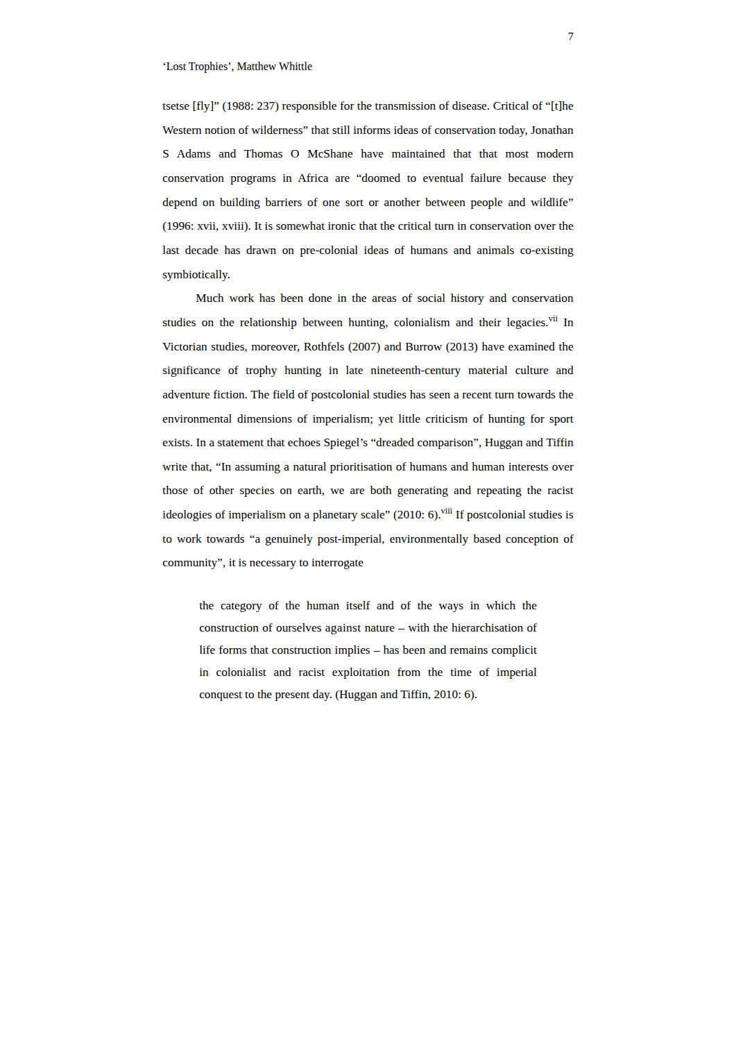7
‘Lost Trophies’, Matthew Whittle
tsetse [fly]” (1988: 237) responsible for the transmission of disease. Critical of “[t]he Western notion of wilderness” that still informs ideas of conservation today, Jonathan S Adams and Thomas O McShane have maintained that that most modern conservation programs in Africa are “doomed to eventual failure because they depend on building barriers of one sort or another between people and wildlife” (1996: xvii, xviii). It is somewhat ironic that the critical turn in conservation over the last decade has drawn on pre-colonial ideas of humans and animals co-existing symbiotically.
Much work has been done in the areas of social history and conservation studies on the relationship between hunting, colonialism and their legacies.vii In Victorian studies, moreover, Rothfels (2007) and Burrow (2013) have examined the significance of trophy hunting in late nineteenth-century material culture and adventure fiction. The field of postcolonial studies has seen a recent turn towards the environmental dimensions of imperialism; yet little criticism of hunting for sport exists. In a statement that echoes Spiegel’s “dreaded comparison”, Huggan and Tiffin write that, “In assuming a natural prioritisation of humans and human interests over those of other species on earth, we are both generating and repeating the racist ideologies of imperialism on a planetary scale” (2010: 6).viii If postcolonial studies is to work towards “a genuinely post-imperial, environmentally based conception of community”, it is necessary to interrogate
the category of the human itself and of the ways in which the construction of ourselves against nature – with the hierarchisation of life forms that construction implies – has been and remains complicit in colonialist and racist exploitation from the time of imperial conquest to the present day. (Huggan and Tiffin, 2010: 6).